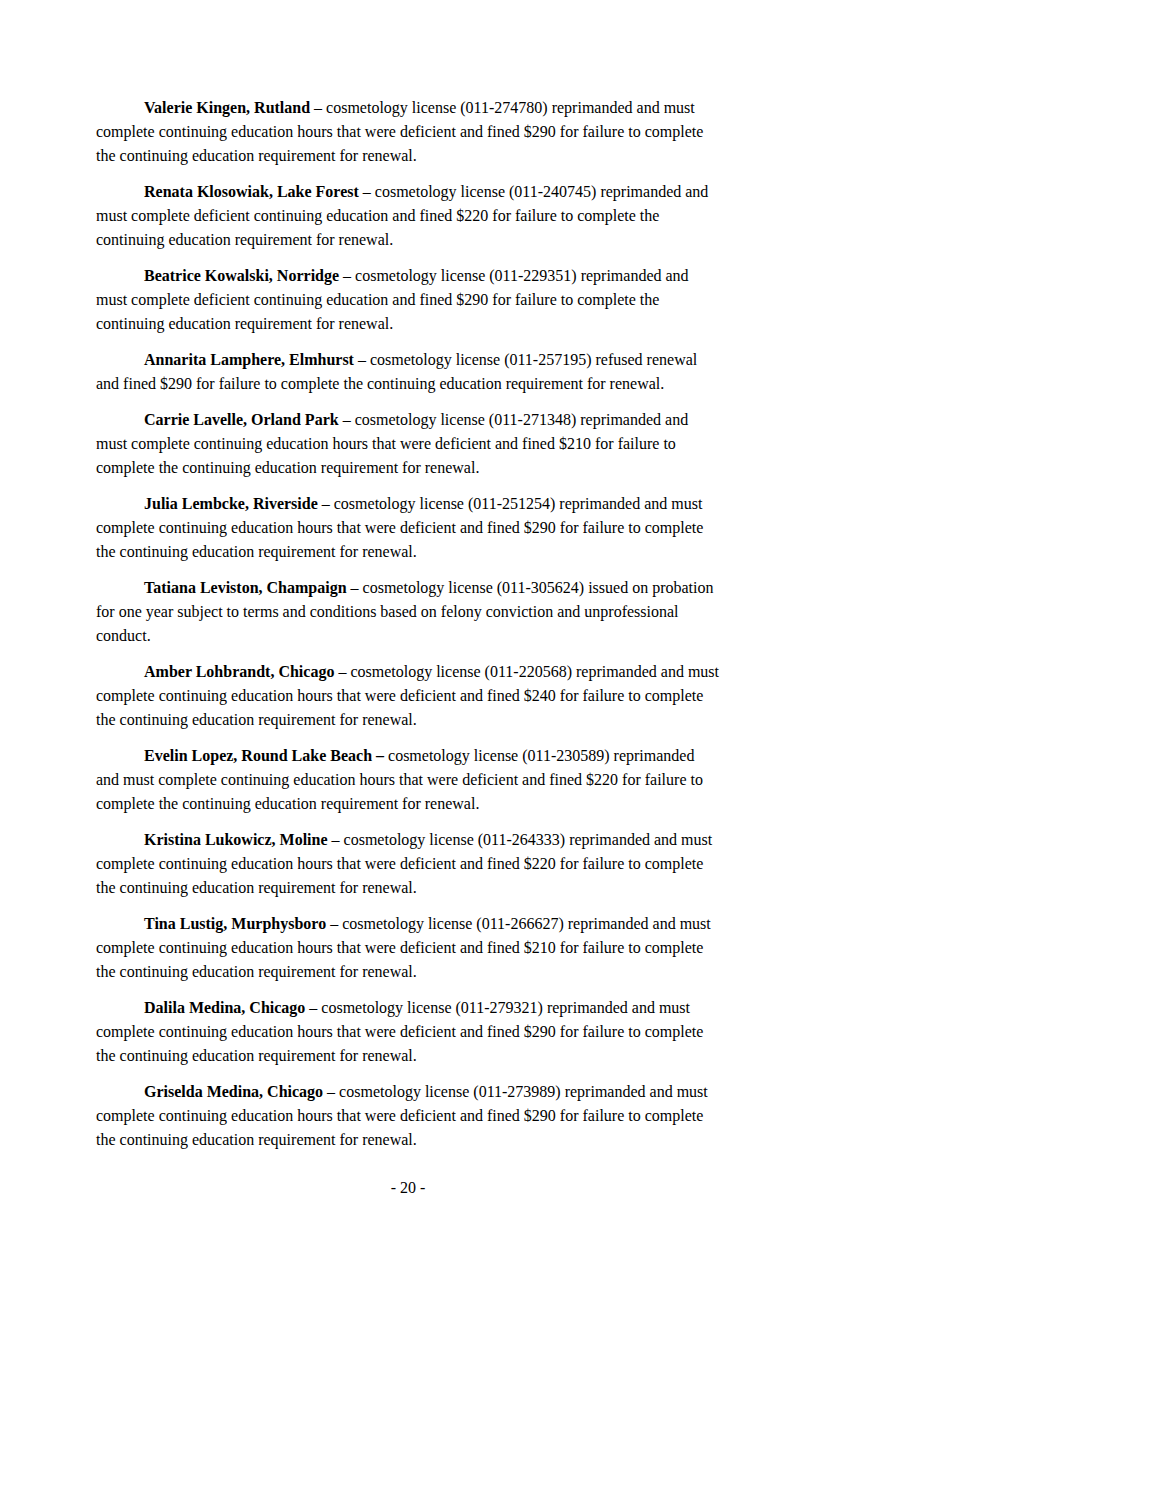Valerie Kingen, Rutland – cosmetology license (011-274780) reprimanded and must complete continuing education hours that were deficient and fined $290 for failure to complete the continuing education requirement for renewal.
Renata Klosowiak, Lake Forest – cosmetology license (011-240745) reprimanded and must complete deficient continuing education and fined $220 for failure to complete the continuing education requirement for renewal.
Beatrice Kowalski, Norridge – cosmetology license (011-229351) reprimanded and must complete deficient continuing education and fined $290 for failure to complete the continuing education requirement for renewal.
Annarita Lamphere, Elmhurst – cosmetology license (011-257195) refused renewal and fined $290 for failure to complete the continuing education requirement for renewal.
Carrie Lavelle, Orland Park – cosmetology license (011-271348) reprimanded and must complete continuing education hours that were deficient and fined $210 for failure to complete the continuing education requirement for renewal.
Julia Lembcke, Riverside – cosmetology license (011-251254) reprimanded and must complete continuing education hours that were deficient and fined $290 for failure to complete the continuing education requirement for renewal.
Tatiana Leviston, Champaign – cosmetology license (011-305624) issued on probation for one year subject to terms and conditions based on felony conviction and unprofessional conduct.
Amber Lohbrandt, Chicago – cosmetology license (011-220568) reprimanded and must complete continuing education hours that were deficient and fined $240 for failure to complete the continuing education requirement for renewal.
Evelin Lopez, Round Lake Beach – cosmetology license (011-230589) reprimanded and must complete continuing education hours that were deficient and fined $220 for failure to complete the continuing education requirement for renewal.
Kristina Lukowicz, Moline – cosmetology license (011-264333) reprimanded and must complete continuing education hours that were deficient and fined $220 for failure to complete the continuing education requirement for renewal.
Tina Lustig, Murphysboro – cosmetology license (011-266627) reprimanded and must complete continuing education hours that were deficient and fined $210 for failure to complete the continuing education requirement for renewal.
Dalila Medina, Chicago – cosmetology license (011-279321) reprimanded and must complete continuing education hours that were deficient and fined $290 for failure to complete the continuing education requirement for renewal.
Griselda Medina, Chicago – cosmetology license (011-273989) reprimanded and must complete continuing education hours that were deficient and fined $290 for failure to complete the continuing education requirement for renewal.
- 20 -